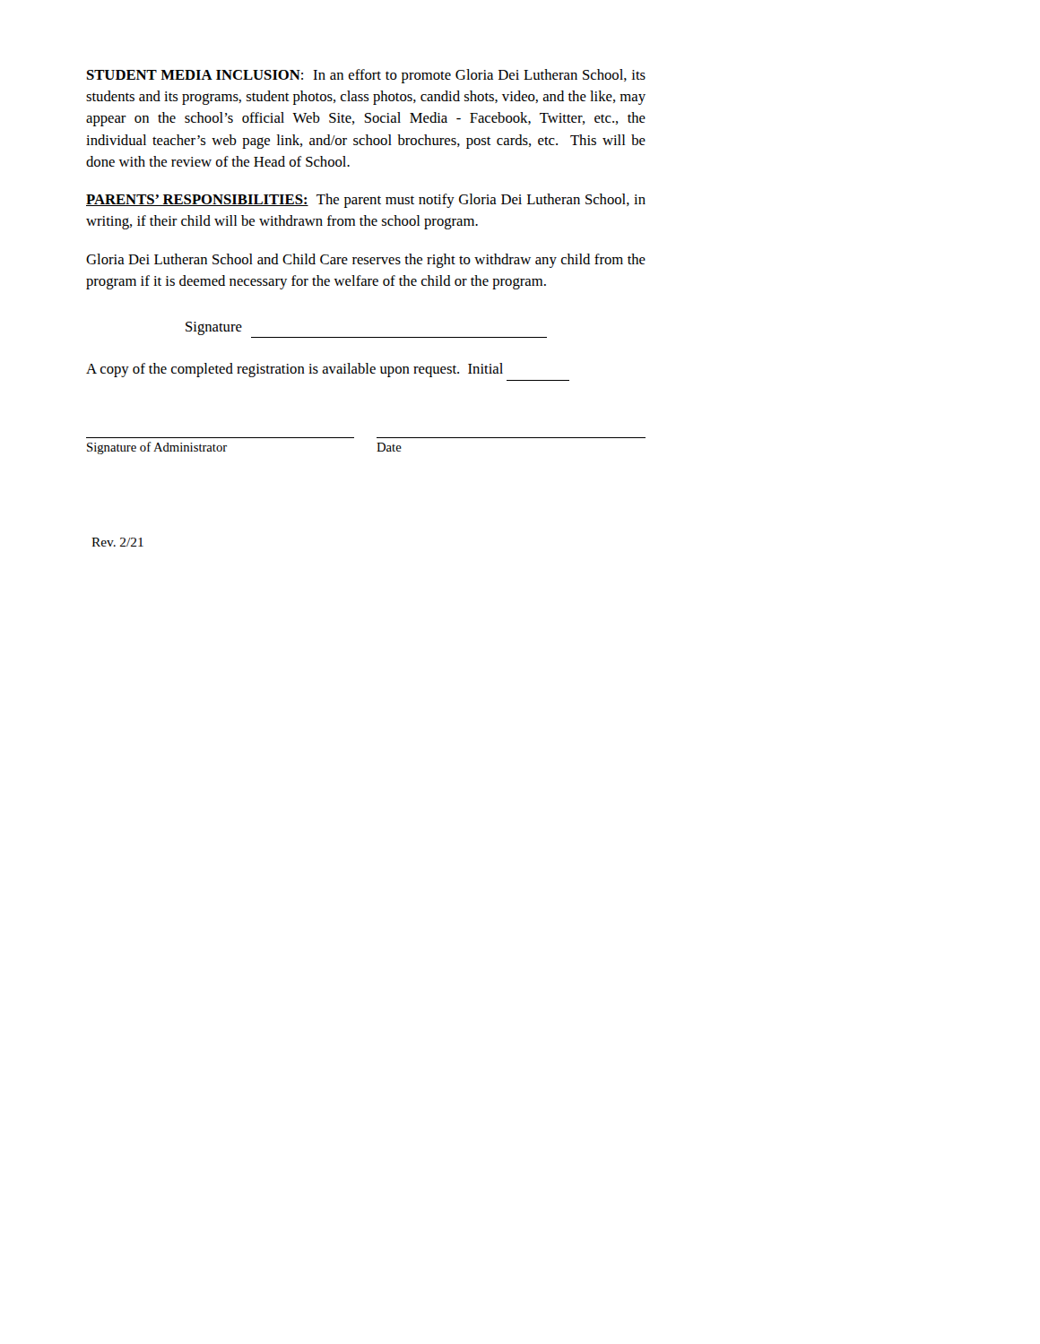STUDENT MEDIA INCLUSION: In an effort to promote Gloria Dei Lutheran School, its students and its programs, student photos, class photos, candid shots, video, and the like, may appear on the school’s official Web Site, Social Media - Facebook, Twitter, etc., the individual teacher’s web page link, and/or school brochures, post cards, etc. This will be done with the review of the Head of School.
PARENTS’ RESPONSIBILITIES: The parent must notify Gloria Dei Lutheran School, in writing, if their child will be withdrawn from the school program.
Gloria Dei Lutheran School and Child Care reserves the right to withdraw any child from the program if it is deemed necessary for the welfare of the child or the program.
Signature
A copy of the completed registration is available upon request. Initial
| Signature of Administrator | | Date |
Rev. 2/21